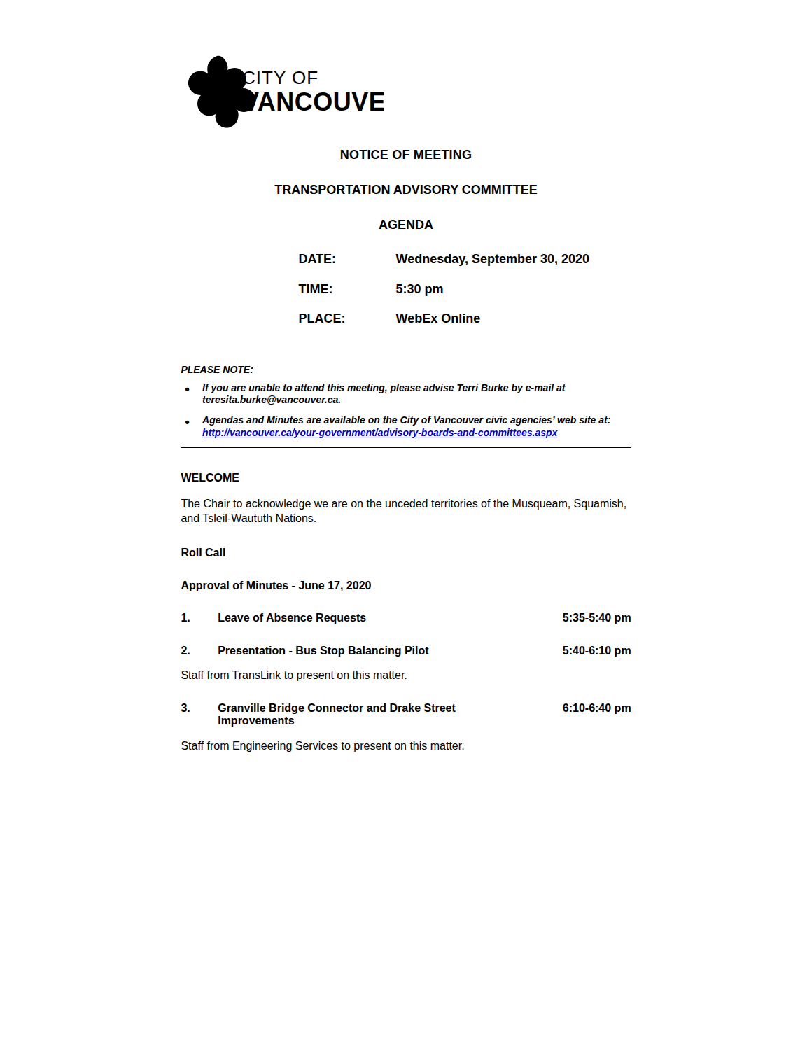CITY OF VANCOUVER
NOTICE OF MEETING
TRANSPORTATION ADVISORY COMMITTEE
AGENDA
| DATE: | Wednesday, September 30, 2020 |
| TIME: | 5:30 pm |
| PLACE: | WebEx Online |
PLEASE NOTE:
If you are unable to attend this meeting, please advise Terri Burke by e-mail at teresita.burke@vancouver.ca.
Agendas and Minutes are available on the City of Vancouver civic agencies’ web site at:
http://vancouver.ca/your-government/advisory-boards-and-committees.aspx
WELCOME
The Chair to acknowledge we are on the unceded territories of the Musqueam, Squamish, and Tsleil-Waututh Nations.
Roll Call
Approval of Minutes - June 17, 2020
| 1. | Leave of Absence Requests | 5:35-5:40 pm |
| 2. | Presentation - Bus Stop Balancing Pilot | 5:40-6:10 pm |
Staff from TransLink to present on this matter.
| 3. | Granville Bridge Connector and Drake Street Improvements | 6:10-6:40 pm |
Staff from Engineering Services to present on this matter.